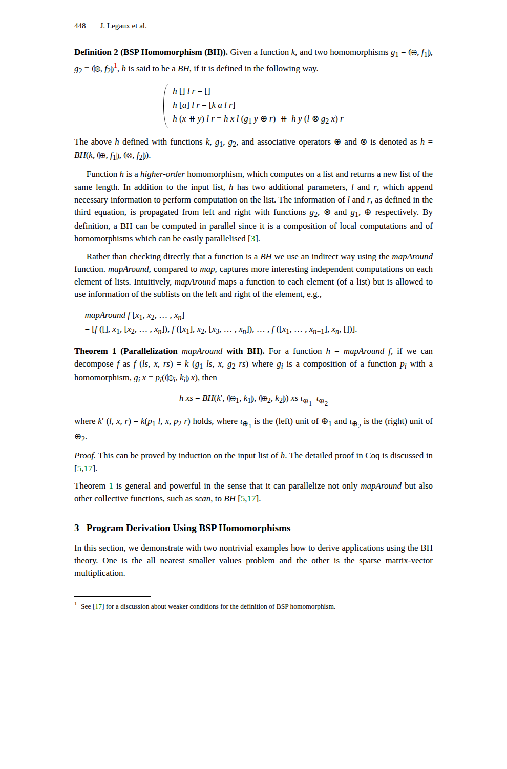448 J. Legaux et al.
Definition 2 (BSP Homomorphism (BH)). Given a function k, and two homomorphisms g1 = ⦇⊕, f1⦈, g2 = ⦇⊗, f2⦈1, h is said to be a BH, if it is defined in the following way.
h [] l r = []
h [a] l r = [k a l r]
h (x ⧺ y) l r = h x l (g1 y ⊕ r) ⧺ h y (l ⊗ g2 x) r
The above h defined with functions k, g1, g2, and associative operators ⊕ and ⊗ is denoted as h = BH(k, ⦇⊕, f1⦈, ⦇⊗, f2⦈).
Function h is a higher-order homomorphism, which computes on a list and returns a new list of the same length. In addition to the input list, h has two additional parameters, l and r, which append necessary information to perform computation on the list. The information of l and r, as defined in the third equation, is propagated from left and right with functions g2, ⊗ and g1, ⊕ respectively. By definition, a BH can be computed in parallel since it is a composition of local computations and of homomorphisms which can be easily parallelised [3].
Rather than checking directly that a function is a BH we use an indirect way using the mapAround function. mapAround, compared to map, captures more interesting independent computations on each element of lists. Intuitively, mapAround maps a function to each element (of a list) but is allowed to use information of the sublists on the left and right of the element, e.g.,
mapAround f [x1, x2, … , xn]
= [f ([], x1, [x2, … , xn]), f ([x1], x2, [x3, … , xn]), … , f ([x1, … , xn−1], xn, [])].
Theorem 1 (Parallelization mapAround with BH). For a function h = mapAround f, if we can decompose f as f (ls, x, rs) = k (g1 ls, x, g2 rs) where gi is a composition of a function pi with a homomorphism, gi x = pi(⦇⊕i, ki⦈ x), then
h xs = BH(k′, ⦇⊕1, k1⦈, ⦇⊕2, k2⦈) xs ι⊕1 ι⊕2
where k′ (l, x, r) = k(p1 l, x, p2 r) holds, where ι⊕1 is the (left) unit of ⊕1 and ι⊕2 is the (right) unit of ⊕2.
Proof. This can be proved by induction on the input list of h. The detailed proof in Coq is discussed in [5,17].
Theorem 1 is general and powerful in the sense that it can parallelize not only mapAround but also other collective functions, such as scan, to BH [5,17].
3 Program Derivation Using BSP Homomorphisms
In this section, we demonstrate with two nontrivial examples how to derive applications using the BH theory. One is the all nearest smaller values problem and the other is the sparse matrix-vector multiplication.
1 See [17] for a discussion about weaker conditions for the definition of BSP homomorphism.